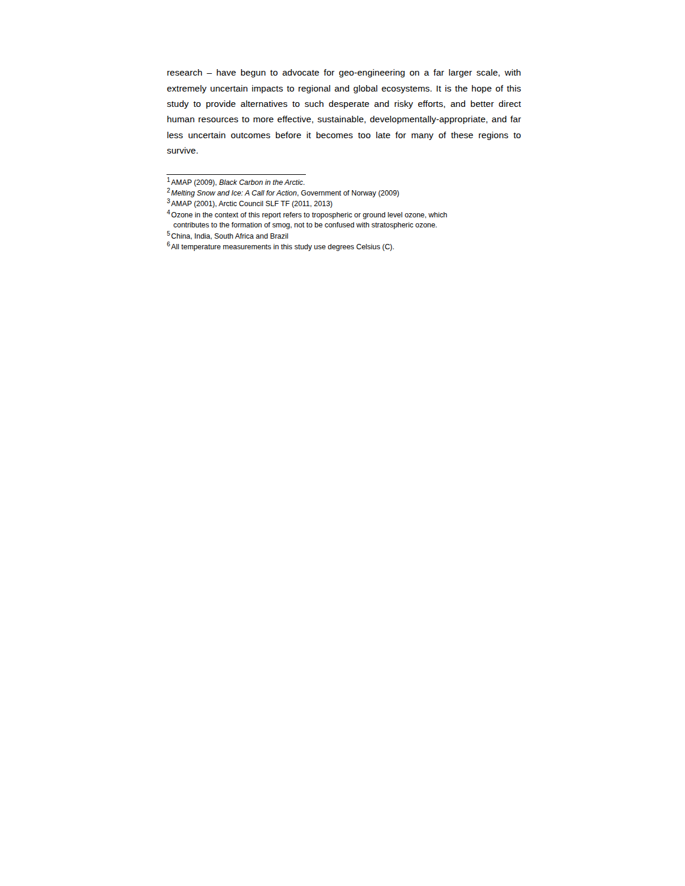research – have begun to advocate for geo-engineering on a far larger scale, with extremely uncertain impacts to regional and global ecosystems. It is the hope of this study to provide alternatives to such desperate and risky efforts, and better direct human resources to more effective, sustainable, developmentally-appropriate, and far less uncertain outcomes before it becomes too late for many of these regions to survive.
1AMAP (2009), Black Carbon in the Arctic.
2Melting Snow and Ice: A Call for Action, Government of Norway (2009)
3AMAP (2001), Arctic Council SLF TF (2011, 2013)
4Ozone in the context of this report refers to tropospheric or ground level ozone, whichcontributes to the formation of smog, not to be confused with stratospheric ozone.
5China, India, South Africa and Brazil
6All temperature measurements in this study use degrees Celsius (C).